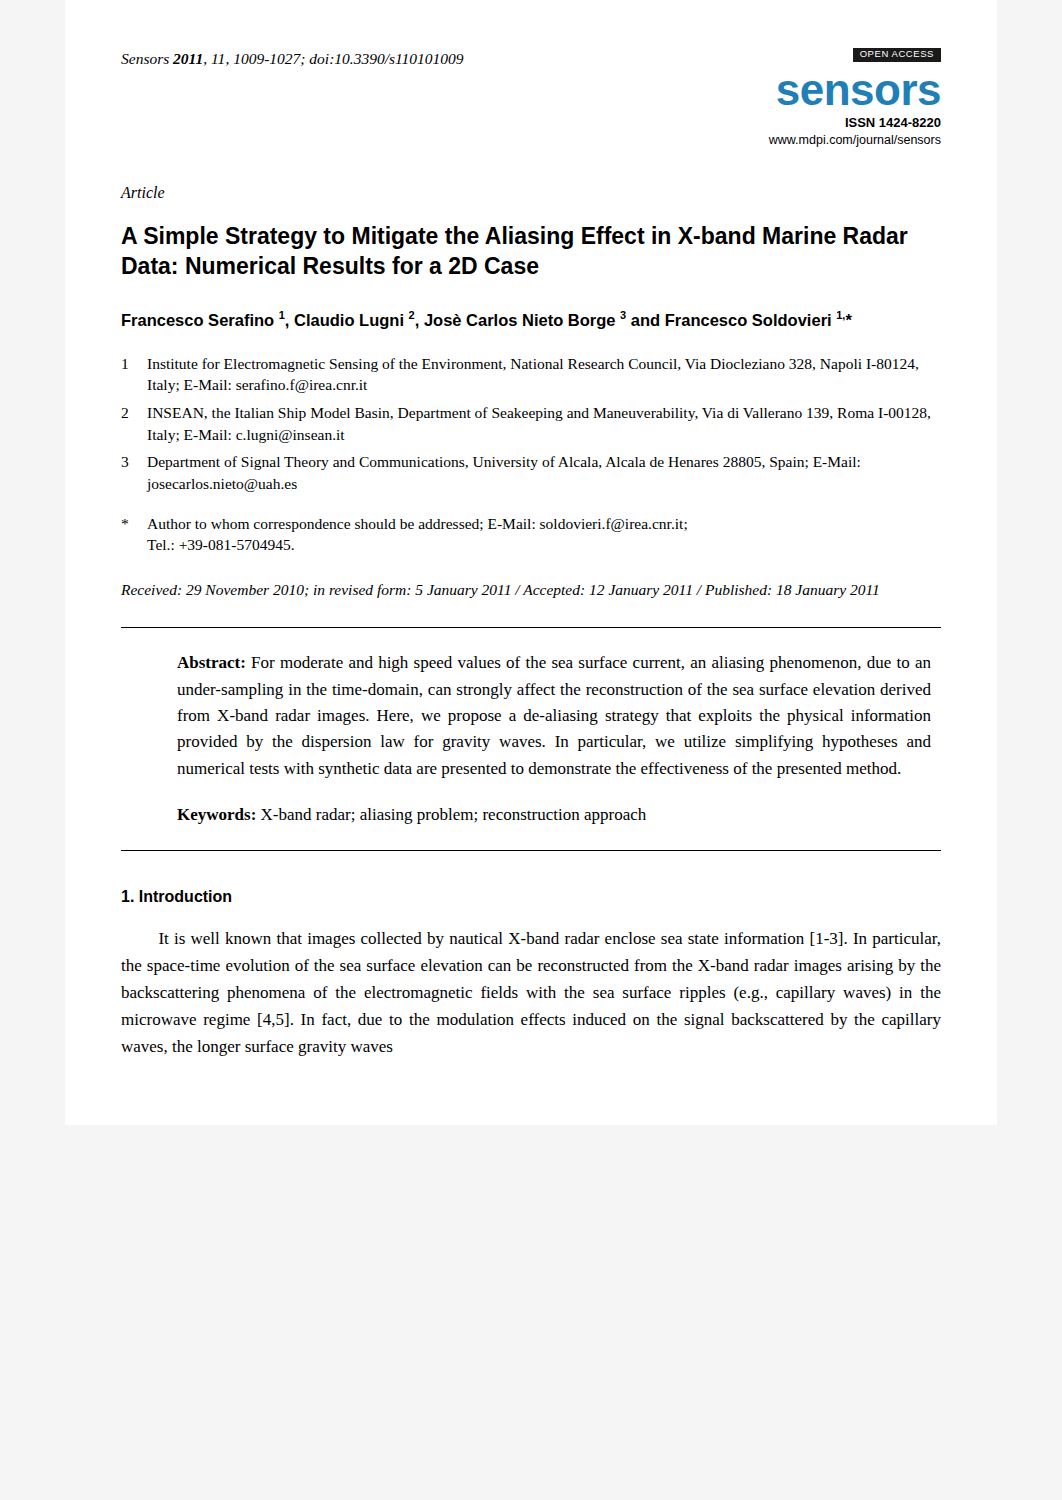OPEN ACCESS
sensors
ISSN 1424-8220
www.mdpi.com/journal/sensors
Sensors 2011, 11, 1009-1027; doi:10.3390/s110101009
Article
A Simple Strategy to Mitigate the Aliasing Effect in X-band Marine Radar Data: Numerical Results for a 2D Case
Francesco Serafino 1, Claudio Lugni 2, Josè Carlos Nieto Borge 3 and Francesco Soldovieri 1,*
Institute for Electromagnetic Sensing of the Environment, National Research Council, Via Diocleziano 328, Napoli I-80124, Italy; E-Mail: serafino.f@irea.cnr.it
INSEAN, the Italian Ship Model Basin, Department of Seakeeping and Maneuverability, Via di Vallerano 139, Roma I-00128, Italy; E-Mail: c.lugni@insean.it
Department of Signal Theory and Communications, University of Alcala, Alcala de Henares 28805, Spain; E-Mail: josecarlos.nieto@uah.es
Author to whom correspondence should be addressed; E-Mail: soldovieri.f@irea.cnr.it;
Tel.: +39-081-5704945.
Received: 29 November 2010; in revised form: 5 January 2011 / Accepted: 12 January 2011 / Published: 18 January 2011
Abstract: For moderate and high speed values of the sea surface current, an aliasing phenomenon, due to an under-sampling in the time-domain, can strongly affect the reconstruction of the sea surface elevation derived from X-band radar images. Here, we propose a de-aliasing strategy that exploits the physical information provided by the dispersion law for gravity waves. In particular, we utilize simplifying hypotheses and numerical tests with synthetic data are presented to demonstrate the effectiveness of the presented method.
Keywords: X-band radar; aliasing problem; reconstruction approach
1. Introduction
It is well known that images collected by nautical X-band radar enclose sea state information [1-3]. In particular, the space-time evolution of the sea surface elevation can be reconstructed from the X-band radar images arising by the backscattering phenomena of the electromagnetic fields with the sea surface ripples (e.g., capillary waves) in the microwave regime [4,5]. In fact, due to the modulation effects induced on the signal backscattered by the capillary waves, the longer surface gravity waves